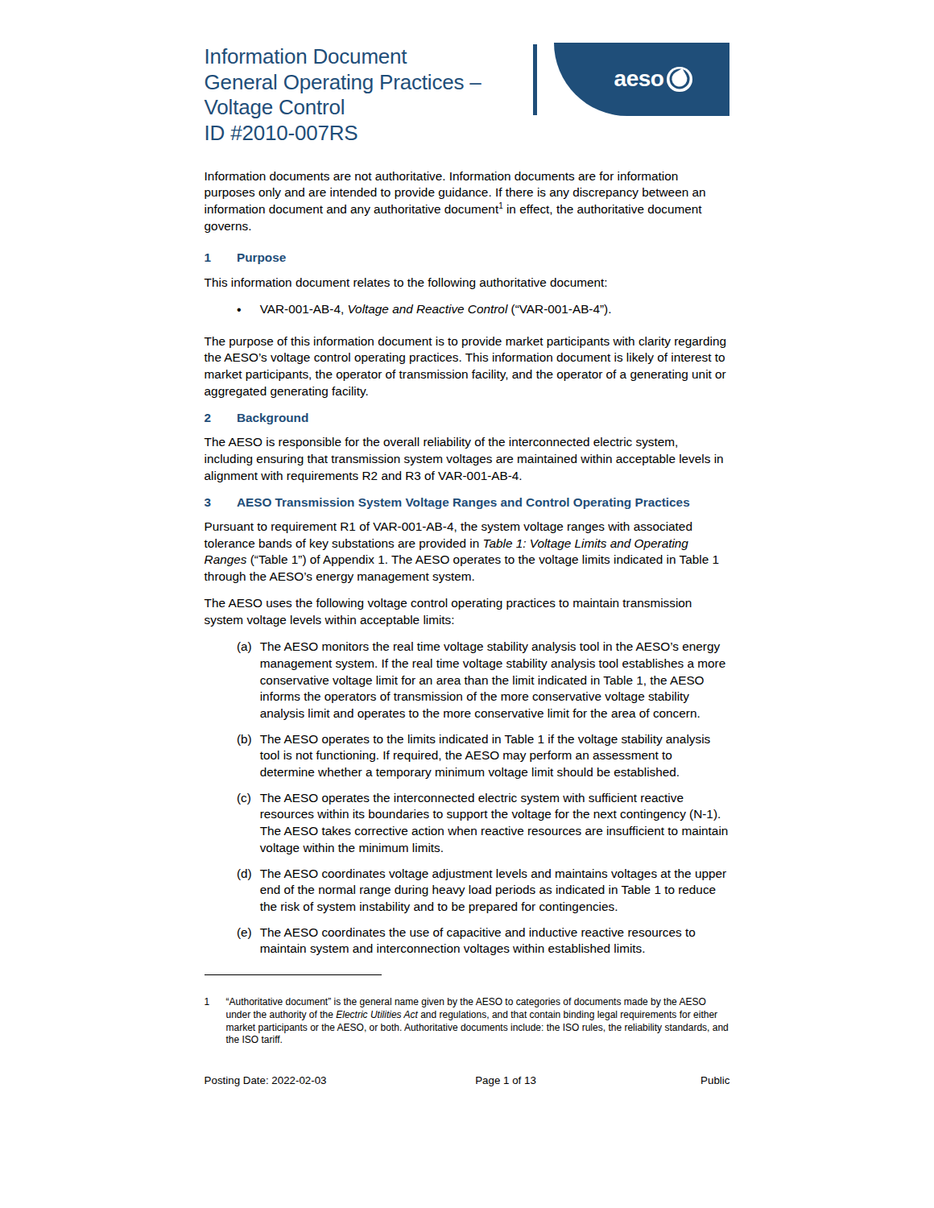Information Document
General Operating Practices – Voltage Control
ID #2010-007RS
aeso
Information documents are not authoritative. Information documents are for information purposes only and are intended to provide guidance. If there is any discrepancy between an information document and any authoritative document1 in effect, the authoritative document governs.
1 Purpose
This information document relates to the following authoritative document:
VAR-001-AB-4, Voltage and Reactive Control (“VAR-001-AB-4”).
The purpose of this information document is to provide market participants with clarity regarding the AESO’s voltage control operating practices. This information document is likely of interest to market participants, the operator of transmission facility, and the operator of a generating unit or aggregated generating facility.
2 Background
The AESO is responsible for the overall reliability of the interconnected electric system, including ensuring that transmission system voltages are maintained within acceptable levels in alignment with requirements R2 and R3 of VAR-001-AB-4.
3 AESO Transmission System Voltage Ranges and Control Operating Practices
Pursuant to requirement R1 of VAR-001-AB-4, the system voltage ranges with associated tolerance bands of key substations are provided in Table 1: Voltage Limits and Operating Ranges (“Table 1”) of Appendix 1. The AESO operates to the voltage limits indicated in Table 1 through the AESO’s energy management system.
The AESO uses the following voltage control operating practices to maintain transmission system voltage levels within acceptable limits:
(a) The AESO monitors the real time voltage stability analysis tool in the AESO’s energy management system. If the real time voltage stability analysis tool establishes a more conservative voltage limit for an area than the limit indicated in Table 1, the AESO informs the operators of transmission of the more conservative voltage stability analysis limit and operates to the more conservative limit for the area of concern.
(b) The AESO operates to the limits indicated in Table 1 if the voltage stability analysis tool is not functioning. If required, the AESO may perform an assessment to determine whether a temporary minimum voltage limit should be established.
(c) The AESO operates the interconnected electric system with sufficient reactive resources within its boundaries to support the voltage for the next contingency (N-1). The AESO takes corrective action when reactive resources are insufficient to maintain voltage within the minimum limits.
(d) The AESO coordinates voltage adjustment levels and maintains voltages at the upper end of the normal range during heavy load periods as indicated in Table 1 to reduce the risk of system instability and to be prepared for contingencies.
(e) The AESO coordinates the use of capacitive and inductive reactive resources to maintain system and interconnection voltages within established limits.
1
“Authoritative document” is the general name given by the AESO to categories of documents made by the AESO under the authority of the Electric Utilities Act and regulations, and that contain binding legal requirements for either market participants or the AESO, or both. Authoritative documents include: the ISO rules, the reliability standards, and the ISO tariff.
Posting Date: 2022-02-03
Page 1 of 13
Public